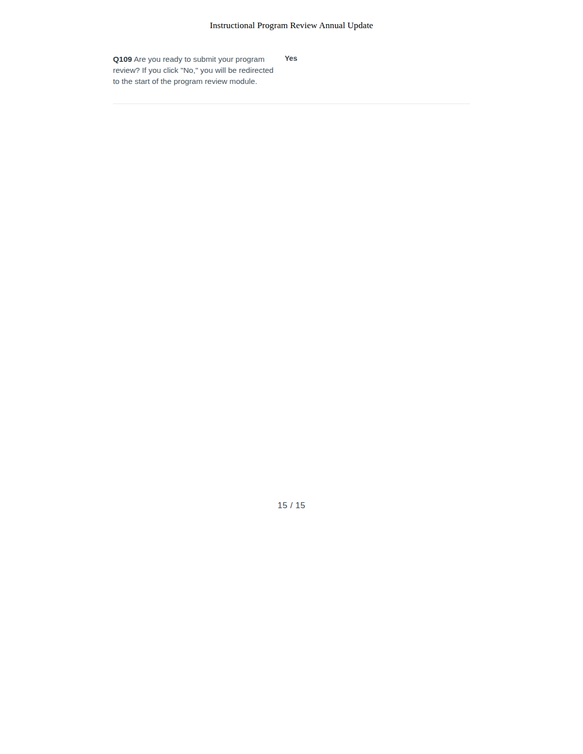Instructional Program Review Annual Update
Q109 Are you ready to submit your program review? If you click "No," you will be redirected to the start of the program review module.
Yes
15 / 15